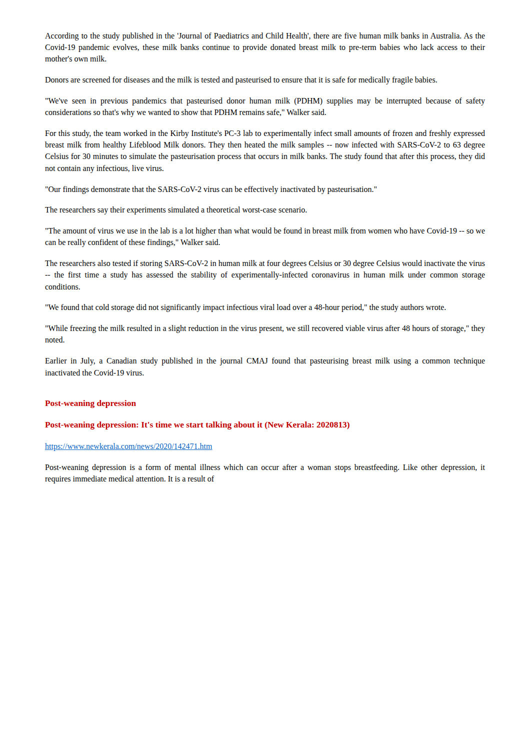According to the study published in the 'Journal of Paediatrics and Child Health', there are five human milk banks in Australia. As the Covid-19 pandemic evolves, these milk banks continue to provide donated breast milk to pre-term babies who lack access to their mother's own milk.
Donors are screened for diseases and the milk is tested and pasteurised to ensure that it is safe for medically fragile babies.
"We've seen in previous pandemics that pasteurised donor human milk (PDHM) supplies may be interrupted because of safety considerations so that's why we wanted to show that PDHM remains safe," Walker said.
For this study, the team worked in the Kirby Institute's PC-3 lab to experimentally infect small amounts of frozen and freshly expressed breast milk from healthy Lifeblood Milk donors. They then heated the milk samples -- now infected with SARS-CoV-2 to 63 degree Celsius for 30 minutes to simulate the pasteurisation process that occurs in milk banks. The study found that after this process, they did not contain any infectious, live virus.
"Our findings demonstrate that the SARS-CoV-2 virus can be effectively inactivated by pasteurisation."
The researchers say their experiments simulated a theoretical worst-case scenario.
"The amount of virus we use in the lab is a lot higher than what would be found in breast milk from women who have Covid-19 -- so we can be really confident of these findings," Walker said.
The researchers also tested if storing SARS-CoV-2 in human milk at four degrees Celsius or 30 degree Celsius would inactivate the virus -- the first time a study has assessed the stability of experimentally-infected coronavirus in human milk under common storage conditions.
"We found that cold storage did not significantly impact infectious viral load over a 48-hour period," the study authors wrote.
"While freezing the milk resulted in a slight reduction in the virus present, we still recovered viable virus after 48 hours of storage," they noted.
Earlier in July, a Canadian study published in the journal CMAJ found that pasteurising breast milk using a common technique inactivated the Covid-19 virus.
Post-weaning depression
Post-weaning depression: It's time we start talking about it (New Kerala: 2020813)
https://www.newkerala.com/news/2020/142471.htm
Post-weaning depression is a form of mental illness which can occur after a woman stops breastfeeding. Like other depression, it requires immediate medical attention. It is a result of